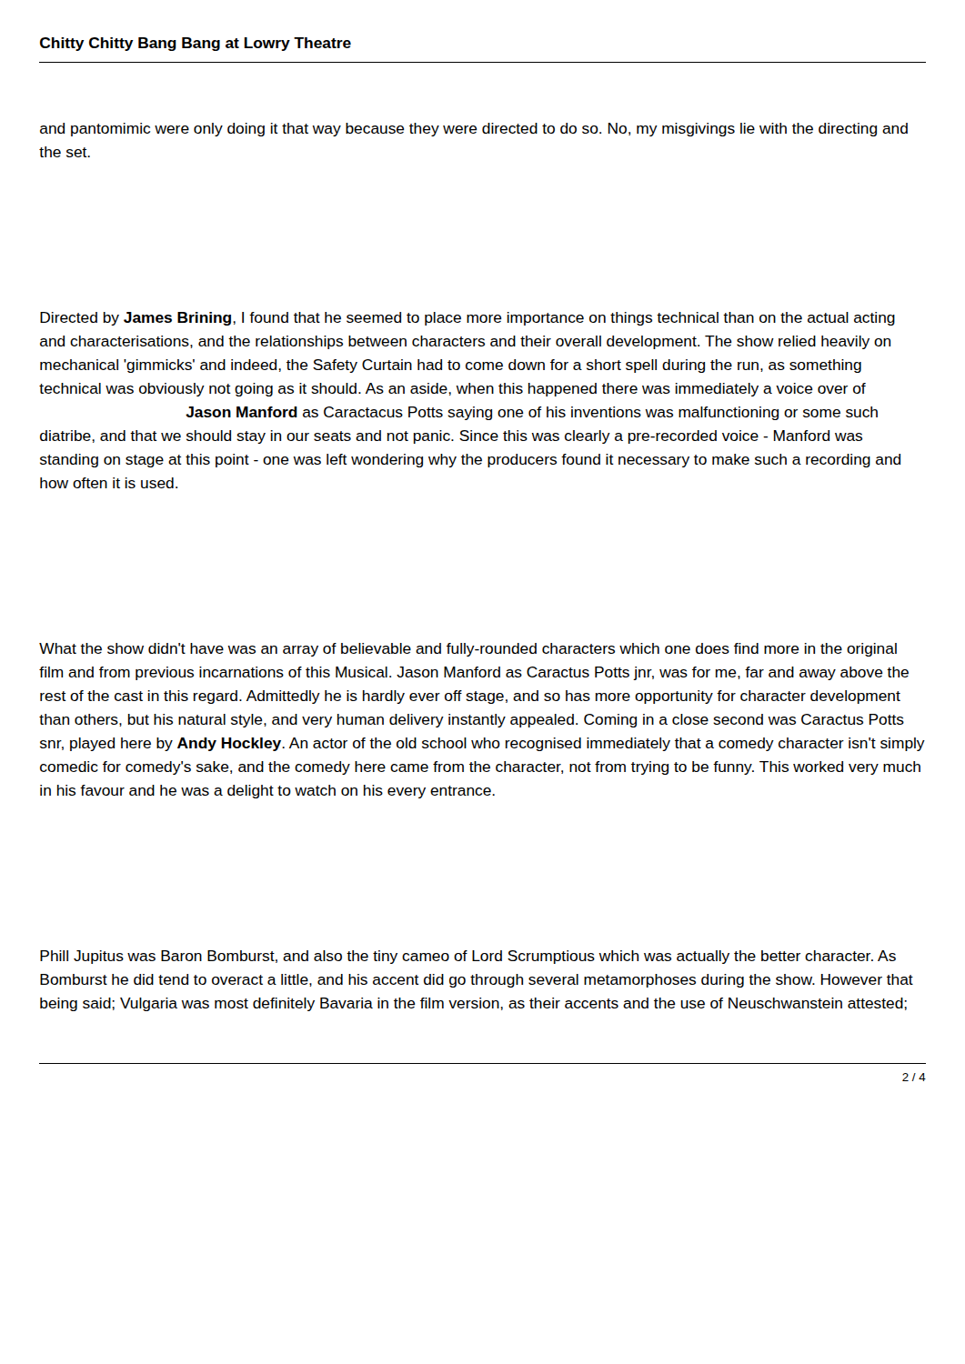Chitty Chitty Bang Bang at Lowry Theatre
and pantomimic were only doing it that way because they were directed to do so. No, my misgivings lie with the directing and the set.
Directed by James Brining, I found that he seemed to place more importance on things technical than on the actual acting and characterisations, and the relationships between characters and their overall development. The show relied heavily on mechanical 'gimmicks' and indeed, the Safety Curtain had to come down for a short spell during the run, as something technical was obviously not going as it should. As an aside, when this happened there was immediately a voice over of Jason Manford as Caractacus Potts saying one of his inventions was malfunctioning or some such diatribe, and that we should stay in our seats and not panic. Since this was clearly a pre-recorded voice - Manford was standing on stage at this point - one was left wondering why the producers found it necessary to make such a recording and how often it is used.
What the show didn't have was an array of believable and fully-rounded characters which one does find more in the original film and from previous incarnations of this Musical. Jason Manford as Caractus Potts jnr, was for me, far and away above the rest of the cast in this regard. Admittedly he is hardly ever off stage, and so has more opportunity for character development than others, but his natural style, and very human delivery instantly appealed. Coming in a close second was Caractus Potts snr, played here by Andy Hockley. An actor of the old school who recognised immediately that a comedy character isn't simply comedic for comedy's sake, and the comedy here came from the character, not from trying to be funny. This worked very much in his favour and he was a delight to watch on his every entrance.
Phill Jupitus was Baron Bomburst, and also the tiny cameo of Lord Scrumptious which was actually the better character. As Bomburst he did tend to overact a little, and his accent did go through several metamorphoses during the show. However that being said; Vulgaria was most definitely Bavaria in the film version, as their accents and the use of Neuschwanstein attested;
2 / 4